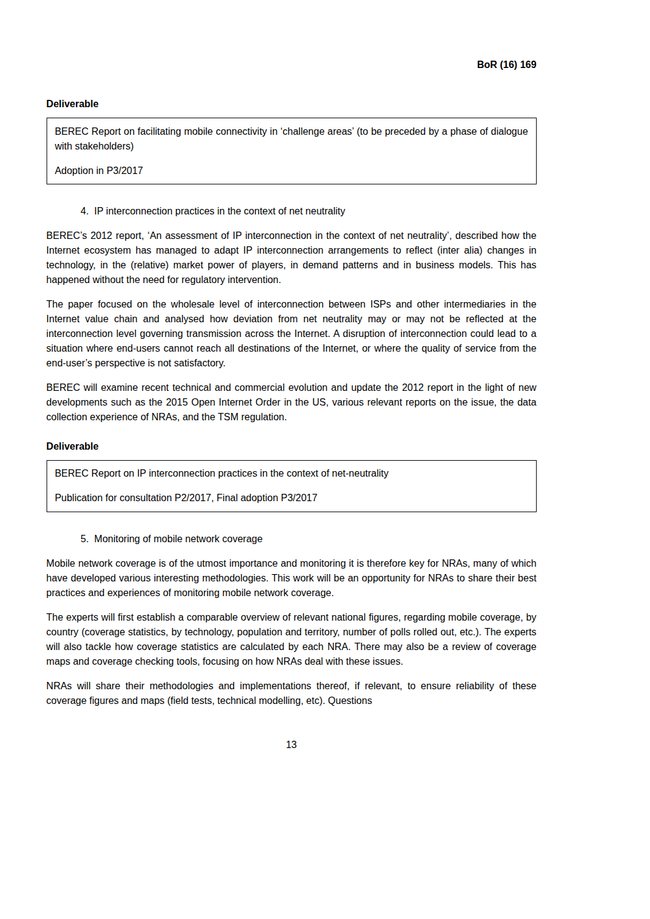BoR (16) 169
Deliverable
BEREC Report on facilitating mobile connectivity in ‘challenge areas’ (to be preceded by a phase of dialogue with stakeholders)
Adoption in P3/2017
4. IP interconnection practices in the context of net neutrality
BEREC’s 2012 report, ‘An assessment of IP interconnection in the context of net neutrality’, described how the Internet ecosystem has managed to adapt IP interconnection arrangements to reflect (inter alia) changes in technology, in the (relative) market power of players, in demand patterns and in business models. This has happened without the need for regulatory intervention.
The paper focused on the wholesale level of interconnection between ISPs and other intermediaries in the Internet value chain and analysed how deviation from net neutrality may or may not be reflected at the interconnection level governing transmission across the Internet. A disruption of interconnection could lead to a situation where end-users cannot reach all destinations of the Internet, or where the quality of service from the end-user’s perspective is not satisfactory.
BEREC will examine recent technical and commercial evolution and update the 2012 report in the light of new developments such as the 2015 Open Internet Order in the US, various relevant reports on the issue, the data collection experience of NRAs, and the TSM regulation.
Deliverable
BEREC Report on IP interconnection practices in the context of net-neutrality
Publication for consultation P2/2017, Final adoption P3/2017
5. Monitoring of mobile network coverage
Mobile network coverage is of the utmost importance and monitoring it is therefore key for NRAs, many of which have developed various interesting methodologies. This work will be an opportunity for NRAs to share their best practices and experiences of monitoring mobile network coverage.
The experts will first establish a comparable overview of relevant national figures, regarding mobile coverage, by country (coverage statistics, by technology, population and territory, number of polls rolled out, etc.). The experts will also tackle how coverage statistics are calculated by each NRA. There may also be a review of coverage maps and coverage checking tools, focusing on how NRAs deal with these issues.
NRAs will share their methodologies and implementations thereof, if relevant, to ensure reliability of these coverage figures and maps (field tests, technical modelling, etc). Questions
13